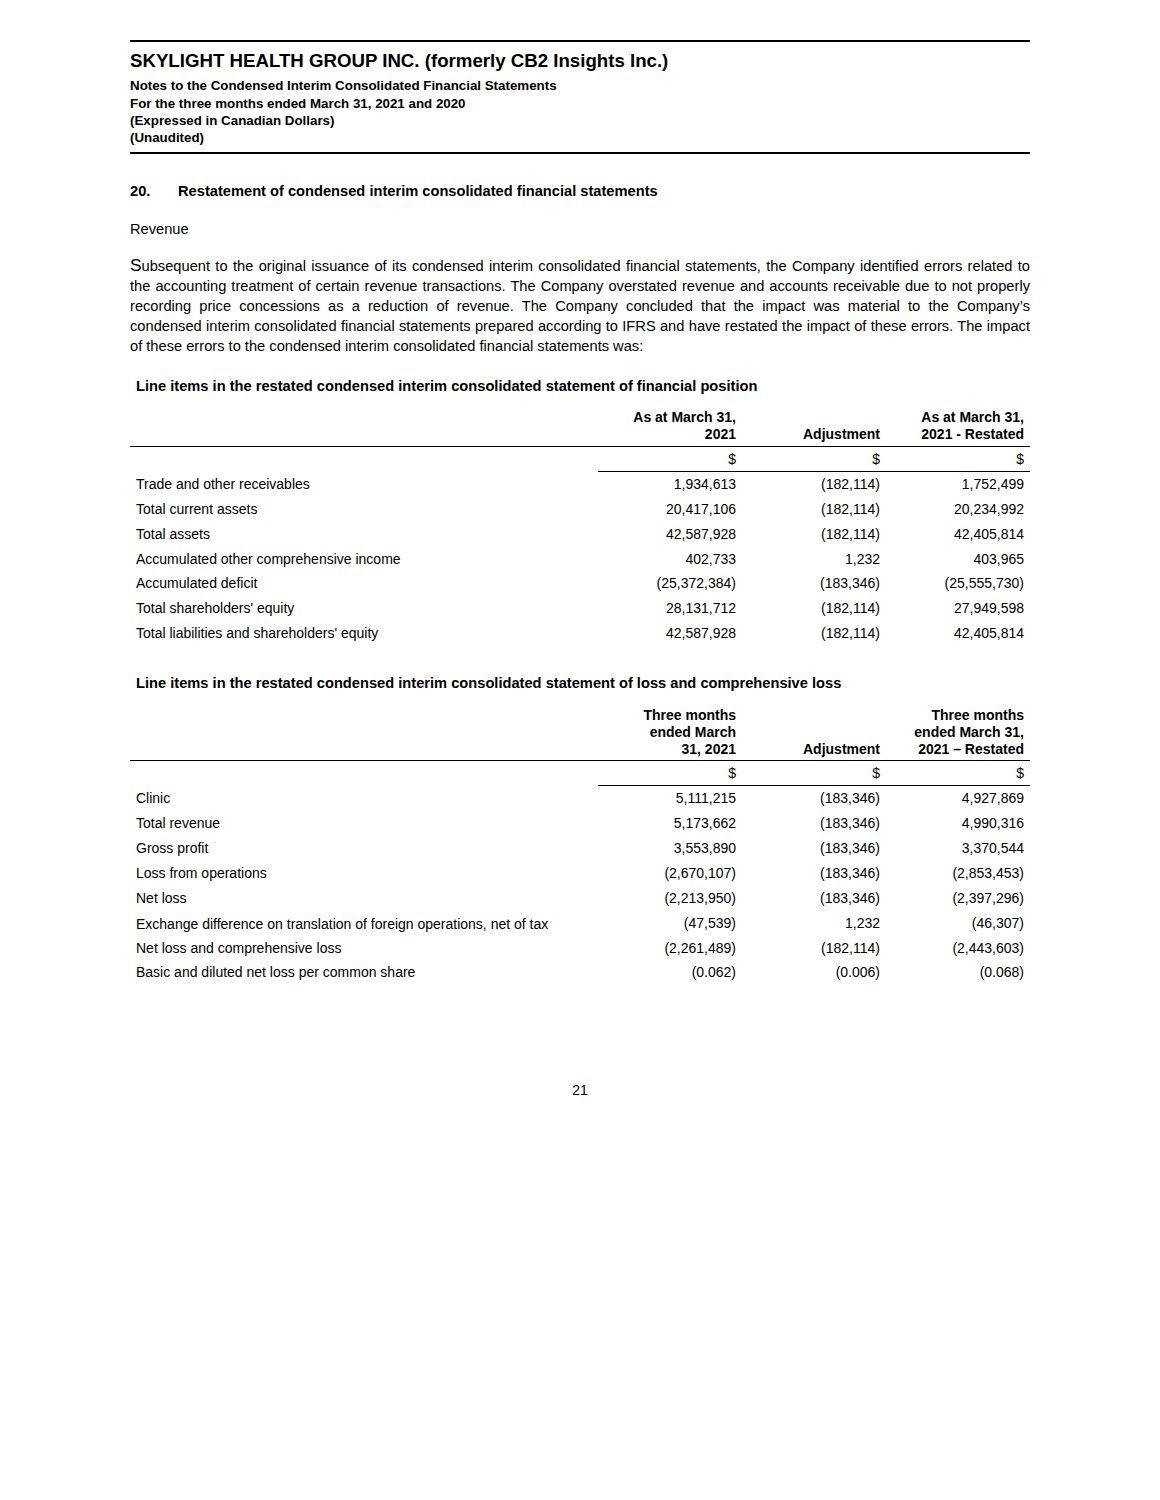SKYLIGHT HEALTH GROUP INC. (formerly CB2 Insights Inc.)
Notes to the Condensed Interim Consolidated Financial Statements
For the three months ended March 31, 2021 and 2020
(Expressed in Canadian Dollars)
(Unaudited)
20. Restatement of condensed interim consolidated financial statements
Revenue
Subsequent to the original issuance of its condensed interim consolidated financial statements, the Company identified errors related to the accounting treatment of certain revenue transactions. The Company overstated revenue and accounts receivable due to not properly recording price concessions as a reduction of revenue. The Company concluded that the impact was material to the Company’s condensed interim consolidated financial statements prepared according to IFRS and have restated the impact of these errors. The impact of these errors to the condensed interim consolidated financial statements was:
Line items in the restated condensed interim consolidated statement of financial position
| | As at March 31, 2021 | Adjustment | As at March 31, 2021 - Restated |
| --- | --- | --- | --- |
| | $ | $ | $ |
| Trade and other receivables | 1,934,613 | (182,114) | 1,752,499 |
| Total current assets | 20,417,106 | (182,114) | 20,234,992 |
| Total assets | 42,587,928 | (182,114) | 42,405,814 |
| Accumulated other comprehensive income | 402,733 | 1,232 | 403,965 |
| Accumulated deficit | (25,372,384) | (183,346) | (25,555,730) |
| Total shareholders' equity | 28,131,712 | (182,114) | 27,949,598 |
| Total liabilities and shareholders' equity | 42,587,928 | (182,114) | 42,405,814 |
Line items in the restated condensed interim consolidated statement of loss and comprehensive loss
| | Three months ended March 31, 2021 | Adjustment | Three months ended March 31, 2021 – Restated |
| --- | --- | --- | --- |
| | $ | $ | $ |
| Clinic | 5,111,215 | (183,346) | 4,927,869 |
| Total revenue | 5,173,662 | (183,346) | 4,990,316 |
| Gross profit | 3,553,890 | (183,346) | 3,370,544 |
| Loss from operations | (2,670,107) | (183,346) | (2,853,453) |
| Net loss | (2,213,950) | (183,346) | (2,397,296) |
| Exchange difference on translation of foreign operations, net of tax | (47,539) | 1,232 | (46,307) |
| Net loss and comprehensive loss | (2,261,489) | (182,114) | (2,443,603) |
| Basic and diluted net loss per common share | (0.062) | (0.006) | (0.068) |
21